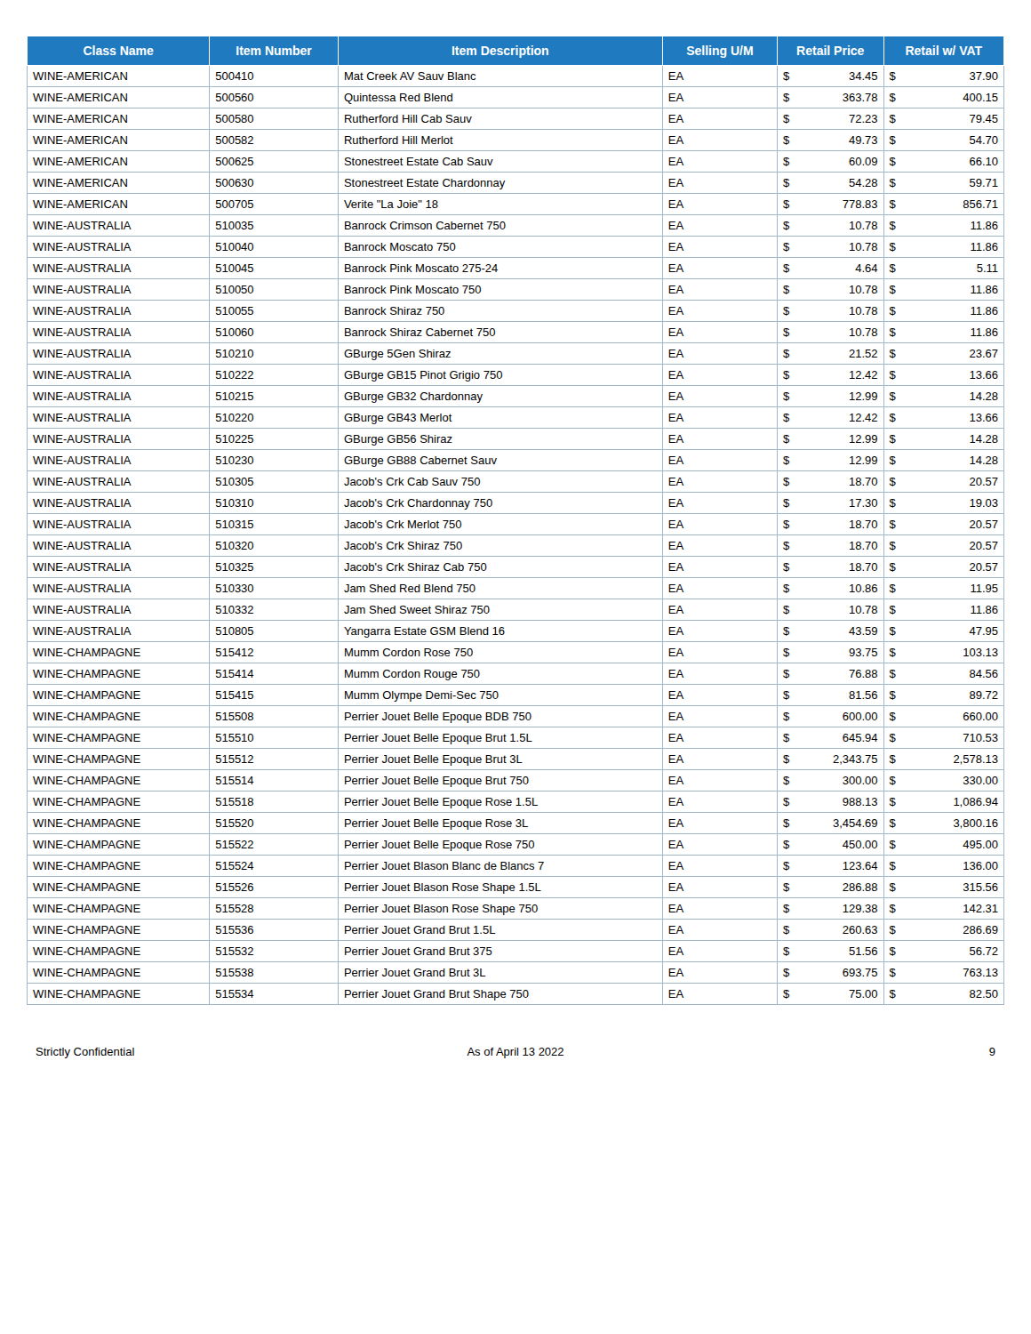| Class Name | Item Number | Item Description | Selling U/M | Retail Price | Retail w/ VAT |
| --- | --- | --- | --- | --- | --- |
| WINE-AMERICAN | 500410 | Mat Creek AV Sauv Blanc | EA | $ | 34.45 | $ | 37.90 |
| WINE-AMERICAN | 500560 | Quintessa Red Blend | EA | $ | 363.78 | $ | 400.15 |
| WINE-AMERICAN | 500580 | Rutherford Hill Cab Sauv | EA | $ | 72.23 | $ | 79.45 |
| WINE-AMERICAN | 500582 | Rutherford Hill Merlot | EA | $ | 49.73 | $ | 54.70 |
| WINE-AMERICAN | 500625 | Stonestreet Estate Cab Sauv | EA | $ | 60.09 | $ | 66.10 |
| WINE-AMERICAN | 500630 | Stonestreet Estate Chardonnay | EA | $ | 54.28 | $ | 59.71 |
| WINE-AMERICAN | 500705 | Verite "La Joie" 18 | EA | $ | 778.83 | $ | 856.71 |
| WINE-AUSTRALIA | 510035 | Banrock Crimson Cabernet 750 | EA | $ | 10.78 | $ | 11.86 |
| WINE-AUSTRALIA | 510040 | Banrock Moscato 750 | EA | $ | 10.78 | $ | 11.86 |
| WINE-AUSTRALIA | 510045 | Banrock Pink Moscato 275-24 | EA | $ | 4.64 | $ | 5.11 |
| WINE-AUSTRALIA | 510050 | Banrock Pink Moscato 750 | EA | $ | 10.78 | $ | 11.86 |
| WINE-AUSTRALIA | 510055 | Banrock Shiraz 750 | EA | $ | 10.78 | $ | 11.86 |
| WINE-AUSTRALIA | 510060 | Banrock Shiraz Cabernet 750 | EA | $ | 10.78 | $ | 11.86 |
| WINE-AUSTRALIA | 510210 | GBurge 5Gen Shiraz | EA | $ | 21.52 | $ | 23.67 |
| WINE-AUSTRALIA | 510222 | GBurge GB15 Pinot Grigio 750 | EA | $ | 12.42 | $ | 13.66 |
| WINE-AUSTRALIA | 510215 | GBurge GB32 Chardonnay | EA | $ | 12.99 | $ | 14.28 |
| WINE-AUSTRALIA | 510220 | GBurge GB43 Merlot | EA | $ | 12.42 | $ | 13.66 |
| WINE-AUSTRALIA | 510225 | GBurge GB56 Shiraz | EA | $ | 12.99 | $ | 14.28 |
| WINE-AUSTRALIA | 510230 | GBurge GB88 Cabernet Sauv | EA | $ | 12.99 | $ | 14.28 |
| WINE-AUSTRALIA | 510305 | Jacob's Crk Cab Sauv 750 | EA | $ | 18.70 | $ | 20.57 |
| WINE-AUSTRALIA | 510310 | Jacob's Crk Chardonnay 750 | EA | $ | 17.30 | $ | 19.03 |
| WINE-AUSTRALIA | 510315 | Jacob's Crk Merlot 750 | EA | $ | 18.70 | $ | 20.57 |
| WINE-AUSTRALIA | 510320 | Jacob's Crk Shiraz 750 | EA | $ | 18.70 | $ | 20.57 |
| WINE-AUSTRALIA | 510325 | Jacob's Crk Shiraz Cab 750 | EA | $ | 18.70 | $ | 20.57 |
| WINE-AUSTRALIA | 510330 | Jam Shed Red Blend 750 | EA | $ | 10.86 | $ | 11.95 |
| WINE-AUSTRALIA | 510332 | Jam Shed Sweet Shiraz 750 | EA | $ | 10.78 | $ | 11.86 |
| WINE-AUSTRALIA | 510805 | Yangarra Estate GSM Blend 16 | EA | $ | 43.59 | $ | 47.95 |
| WINE-CHAMPAGNE | 515412 | Mumm Cordon Rose 750 | EA | $ | 93.75 | $ | 103.13 |
| WINE-CHAMPAGNE | 515414 | Mumm Cordon Rouge 750 | EA | $ | 76.88 | $ | 84.56 |
| WINE-CHAMPAGNE | 515415 | Mumm Olympe Demi-Sec 750 | EA | $ | 81.56 | $ | 89.72 |
| WINE-CHAMPAGNE | 515508 | Perrier Jouet Belle Epoque BDB 750 | EA | $ | 600.00 | $ | 660.00 |
| WINE-CHAMPAGNE | 515510 | Perrier Jouet Belle Epoque Brut 1.5L | EA | $ | 645.94 | $ | 710.53 |
| WINE-CHAMPAGNE | 515512 | Perrier Jouet Belle Epoque Brut 3L | EA | $ | 2,343.75 | $ | 2,578.13 |
| WINE-CHAMPAGNE | 515514 | Perrier Jouet Belle Epoque Brut 750 | EA | $ | 300.00 | $ | 330.00 |
| WINE-CHAMPAGNE | 515518 | Perrier Jouet Belle Epoque Rose 1.5L | EA | $ | 988.13 | $ | 1,086.94 |
| WINE-CHAMPAGNE | 515520 | Perrier Jouet Belle Epoque Rose 3L | EA | $ | 3,454.69 | $ | 3,800.16 |
| WINE-CHAMPAGNE | 515522 | Perrier Jouet Belle Epoque Rose 750 | EA | $ | 450.00 | $ | 495.00 |
| WINE-CHAMPAGNE | 515524 | Perrier Jouet Blason Blanc de Blancs 7 | EA | $ | 123.64 | $ | 136.00 |
| WINE-CHAMPAGNE | 515526 | Perrier Jouet Blason Rose Shape 1.5L | EA | $ | 286.88 | $ | 315.56 |
| WINE-CHAMPAGNE | 515528 | Perrier Jouet Blason Rose Shape 750 | EA | $ | 129.38 | $ | 142.31 |
| WINE-CHAMPAGNE | 515536 | Perrier Jouet Grand Brut 1.5L | EA | $ | 260.63 | $ | 286.69 |
| WINE-CHAMPAGNE | 515532 | Perrier Jouet Grand Brut 375 | EA | $ | 51.56 | $ | 56.72 |
| WINE-CHAMPAGNE | 515538 | Perrier Jouet Grand Brut 3L | EA | $ | 693.75 | $ | 763.13 |
| WINE-CHAMPAGNE | 515534 | Perrier Jouet Grand Brut Shape 750 | EA | $ | 75.00 | $ | 82.50 |
Strictly Confidential
As of April 13 2022
9